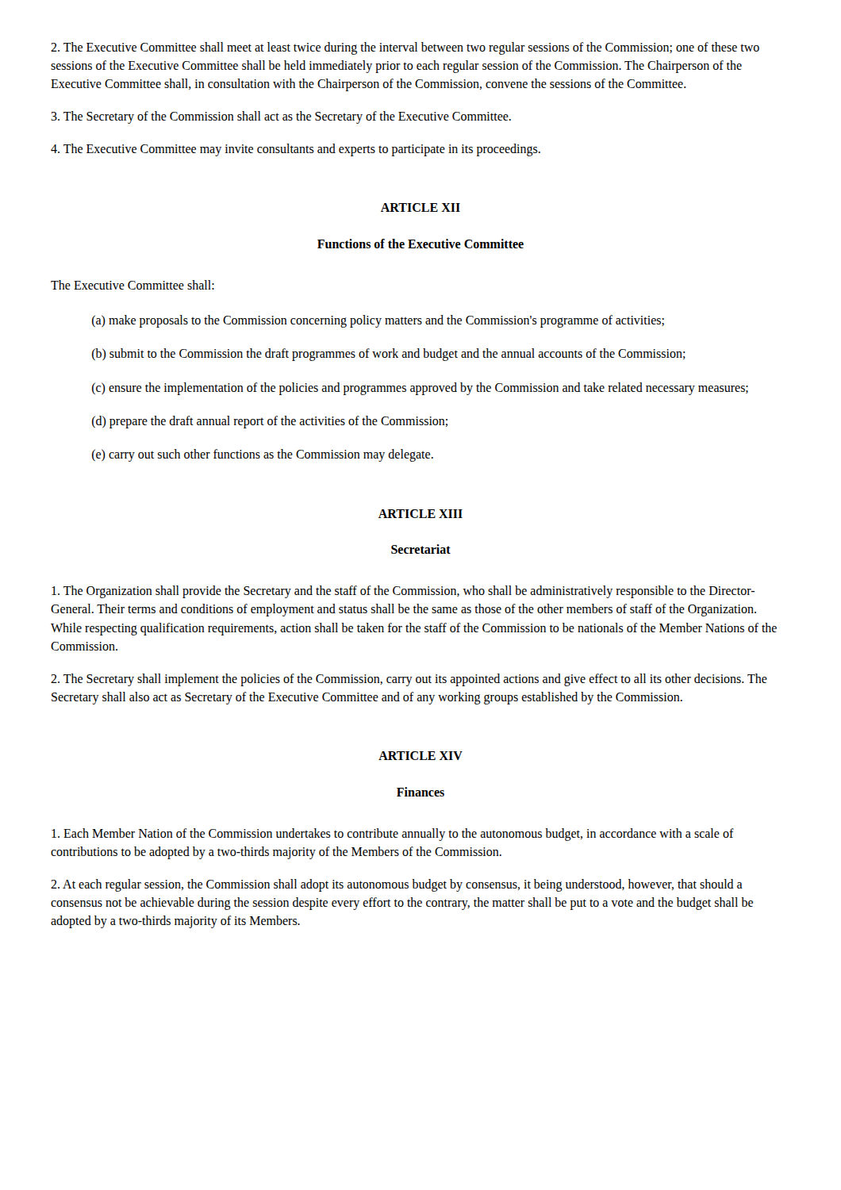2. The Executive Committee shall meet at least twice during the interval between two regular sessions of the Commission; one of these two sessions of the Executive Committee shall be held immediately prior to each regular session of the Commission. The Chairperson of the Executive Committee shall, in consultation with the Chairperson of the Commission, convene the sessions of the Committee.
3. The Secretary of the Commission shall act as the Secretary of the Executive Committee.
4. The Executive Committee may invite consultants and experts to participate in its proceedings.
ARTICLE XII
Functions of the Executive Committee
The Executive Committee shall:
(a) make proposals to the Commission concerning policy matters and the Commission's programme of activities;
(b) submit to the Commission the draft programmes of work and budget and the annual accounts of the Commission;
(c) ensure the implementation of the policies and programmes approved by the Commission and take related necessary measures;
(d) prepare the draft annual report of the activities of the Commission;
(e) carry out such other functions as the Commission may delegate.
ARTICLE XIII
Secretariat
1. The Organization shall provide the Secretary and the staff of the Commission, who shall be administratively responsible to the Director-General. Their terms and conditions of employment and status shall be the same as those of the other members of staff of the Organization. While respecting qualification requirements, action shall be taken for the staff of the Commission to be nationals of the Member Nations of the Commission.
2. The Secretary shall implement the policies of the Commission, carry out its appointed actions and give effect to all its other decisions. The Secretary shall also act as Secretary of the Executive Committee and of any working groups established by the Commission.
ARTICLE XIV
Finances
1. Each Member Nation of the Commission undertakes to contribute annually to the autonomous budget, in accordance with a scale of contributions to be adopted by a two-thirds majority of the Members of the Commission.
2. At each regular session, the Commission shall adopt its autonomous budget by consensus, it being understood, however, that should a consensus not be achievable during the session despite every effort to the contrary, the matter shall be put to a vote and the budget shall be adopted by a two-thirds majority of its Members.